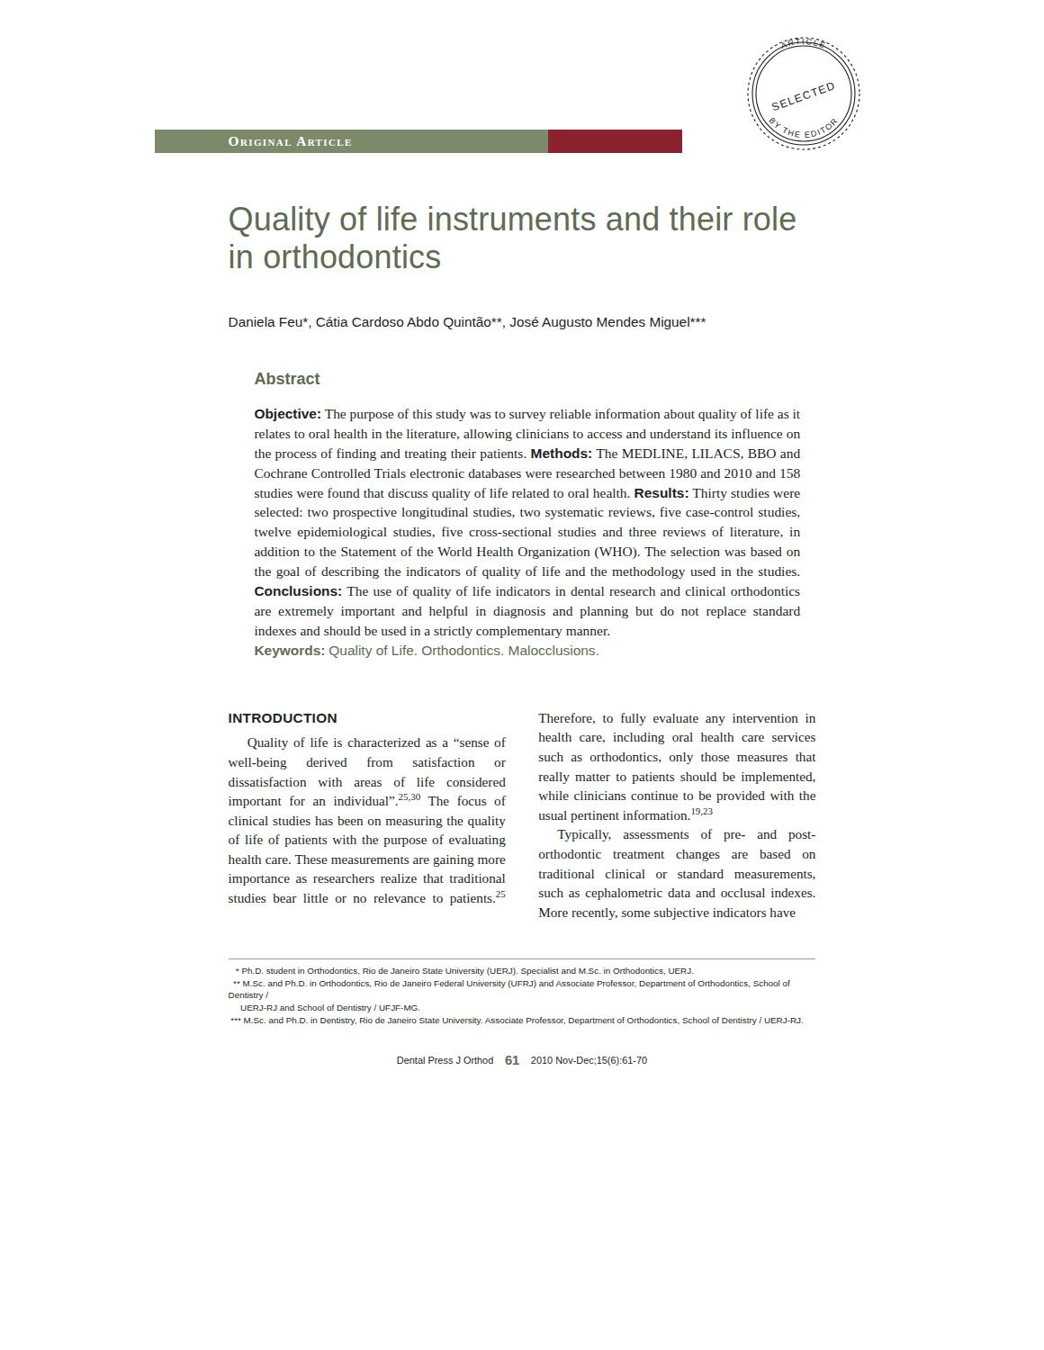ARTICLE BY THE EDITOR SELECTED
Original Article
Quality of life instruments and their role
in orthodontics
Daniela Feu*, Cátia Cardoso Abdo Quintão**, José Augusto Mendes Miguel***
Abstract
Objective: The purpose of this study was to survey reliable information about quality of life as it relates to oral health in the literature, allowing clinicians to access and understand its influence on the process of finding and treating their patients. Methods: The MEDLINE, LILACS, BBO and Cochrane Controlled Trials electronic databases were researched between 1980 and 2010 and 158 studies were found that discuss quality of life related to oral health. Results: Thirty studies were selected: two prospective longitudinal studies, two systematic reviews, five case-control studies, twelve epidemiological studies, five cross-sectional studies and three reviews of literature, in addition to the Statement of the World Health Organization (WHO). The selection was based on the goal of describing the indicators of quality of life and the methodology used in the studies. Conclusions: The use of quality of life indicators in dental research and clinical orthodontics are extremely important and helpful in diagnosis and planning but do not replace standard indexes and should be used in a strictly complementary manner.
Keywords: Quality of Life. Orthodontics. Malocclusions.
INTRODUCTION
Quality of life is characterized as a “sense of well-being derived from satisfaction or dissatisfaction with areas of life considered important for an individual”.25,30 The focus of clinical studies has been on measuring the quality of life of patients with the purpose of evaluating health care. These measurements are gaining more importance as researchers realize that traditional studies bear little or no relevance to patients.25 Therefore, to fully evaluate any intervention in health care, including oral health care services such as orthodontics, only those measures that really matter to patients should be implemented, while clinicians continue to be provided with the usual pertinent information.19,23
Typically, assessments of pre- and post-orthodontic treatment changes are based on traditional clinical or standard measurements, such as cephalometric data and occlusal indexes. More recently, some subjective indicators have
* Ph.D. student in Orthodontics, Rio de Janeiro State University (UERJ). Specialist and M.Sc. in Orthodontics, UERJ.
** M.Sc. and Ph.D. in Orthodontics, Rio de Janeiro Federal University (UFRJ) and Associate Professor, Department of Orthodontics, School of Dentistry /
UERJ-RJ and School of Dentistry / UFJF-MG.
*** M.Sc. and Ph.D. in Dentistry, Rio de Janeiro State University. Associate Professor, Department of Orthodontics, School of Dentistry / UERJ-RJ.
Dental Press J Orthod 61 2010 Nov-Dec;15(6):61-70